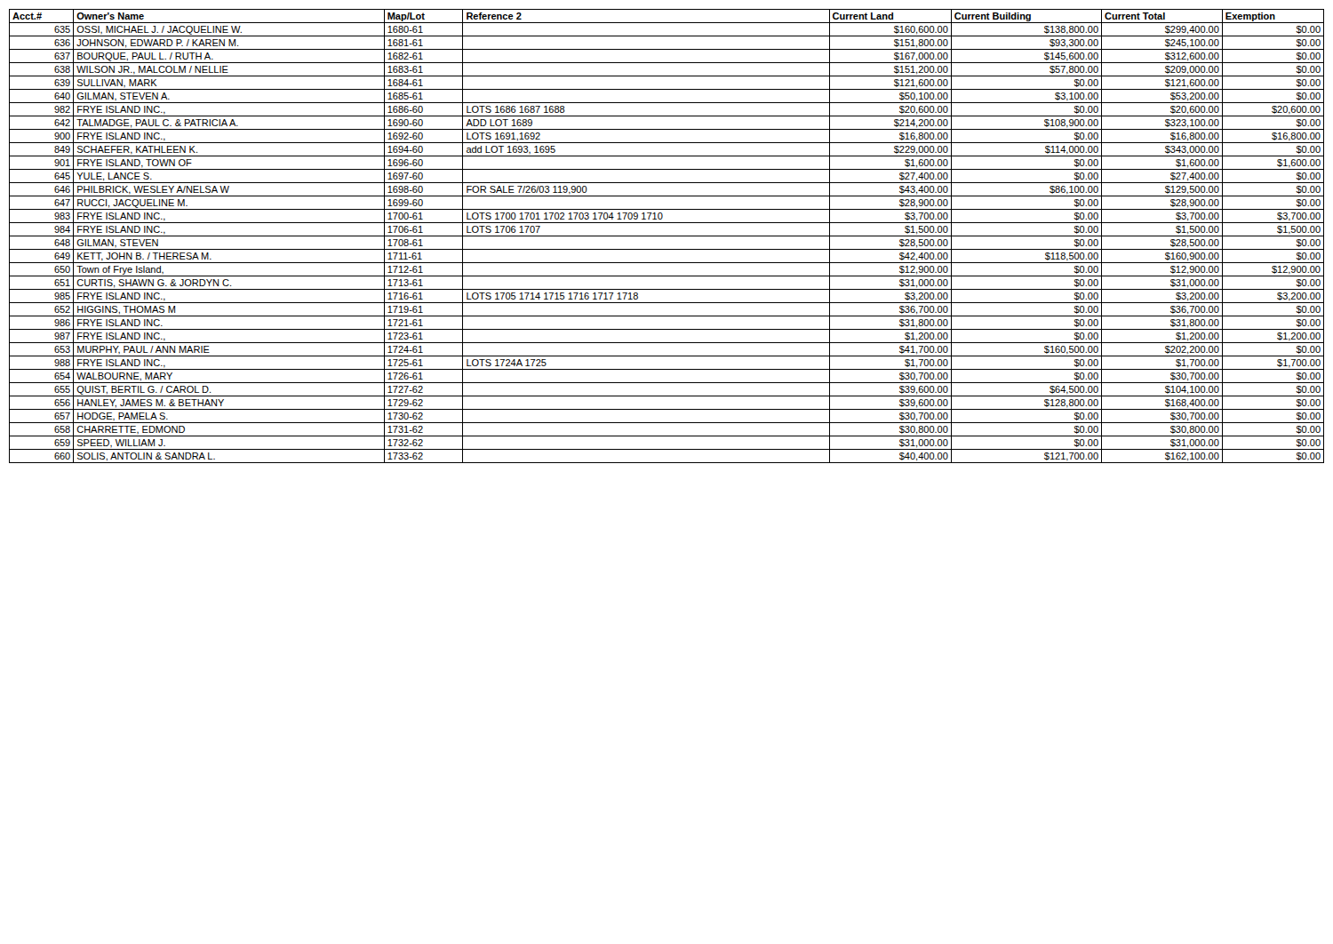| Acct.# | Owner's Name | Map/Lot | Reference 2 | Current Land | Current Building | Current Total | Exemption |
| --- | --- | --- | --- | --- | --- | --- | --- |
| 635 | OSSI, MICHAEL J. / JACQUELINE W. | 1680-61 | | $160,600.00 | $138,800.00 | $299,400.00 | $0.00 |
| 636 | JOHNSON, EDWARD P. / KAREN M. | 1681-61 | | $151,800.00 | $93,300.00 | $245,100.00 | $0.00 |
| 637 | BOURQUE, PAUL L. / RUTH A. | 1682-61 | | $167,000.00 | $145,600.00 | $312,600.00 | $0.00 |
| 638 | WILSON JR., MALCOLM / NELLIE | 1683-61 | | $151,200.00 | $57,800.00 | $209,000.00 | $0.00 |
| 639 | SULLIVAN, MARK | 1684-61 | | $121,600.00 | $0.00 | $121,600.00 | $0.00 |
| 640 | GILMAN, STEVEN A. | 1685-61 | | $50,100.00 | $3,100.00 | $53,200.00 | $0.00 |
| 982 | FRYE ISLAND INC., | 1686-60 | LOTS 1686 1687 1688 | $20,600.00 | $0.00 | $20,600.00 | $20,600.00 |
| 642 | TALMADGE, PAUL C. & PATRICIA A. | 1690-60 | ADD LOT 1689 | $214,200.00 | $108,900.00 | $323,100.00 | $0.00 |
| 900 | FRYE ISLAND INC., | 1692-60 | LOTS 1691,1692 | $16,800.00 | $0.00 | $16,800.00 | $16,800.00 |
| 849 | SCHAEFER, KATHLEEN K. | 1694-60 | add LOT 1693, 1695 | $229,000.00 | $114,000.00 | $343,000.00 | $0.00 |
| 901 | FRYE ISLAND, TOWN OF | 1696-60 | | $1,600.00 | $0.00 | $1,600.00 | $1,600.00 |
| 645 | YULE, LANCE S. | 1697-60 | | $27,400.00 | $0.00 | $27,400.00 | $0.00 |
| 646 | PHILBRICK, WESLEY A/NELSA W | 1698-60 | FOR SALE 7/26/03 119,900 | $43,400.00 | $86,100.00 | $129,500.00 | $0.00 |
| 647 | RUCCI, JACQUELINE M. | 1699-60 | | $28,900.00 | $0.00 | $28,900.00 | $0.00 |
| 983 | FRYE ISLAND INC., | 1700-61 | LOTS 1700 1701 1702 1703 1704 1709 1710 | $3,700.00 | $0.00 | $3,700.00 | $3,700.00 |
| 984 | FRYE ISLAND INC., | 1706-61 | LOTS 1706 1707 | $1,500.00 | $0.00 | $1,500.00 | $1,500.00 |
| 648 | GILMAN, STEVEN | 1708-61 | | $28,500.00 | $0.00 | $28,500.00 | $0.00 |
| 649 | KETT, JOHN B. / THERESA M. | 1711-61 | | $42,400.00 | $118,500.00 | $160,900.00 | $0.00 |
| 650 | Town of Frye Island, | 1712-61 | | $12,900.00 | $0.00 | $12,900.00 | $12,900.00 |
| 651 | CURTIS, SHAWN G. & JORDYN C. | 1713-61 | | $31,000.00 | $0.00 | $31,000.00 | $0.00 |
| 985 | FRYE ISLAND INC., | 1716-61 | LOTS 1705 1714 1715 1716 1717 1718 | $3,200.00 | $0.00 | $3,200.00 | $3,200.00 |
| 652 | HIGGINS, THOMAS M | 1719-61 | | $36,700.00 | $0.00 | $36,700.00 | $0.00 |
| 986 | FRYE ISLAND INC. | 1721-61 | | $31,800.00 | $0.00 | $31,800.00 | $0.00 |
| 987 | FRYE ISLAND INC., | 1723-61 | | $1,200.00 | $0.00 | $1,200.00 | $1,200.00 |
| 653 | MURPHY, PAUL / ANN MARIE | 1724-61 | | $41,700.00 | $160,500.00 | $202,200.00 | $0.00 |
| 988 | FRYE ISLAND INC., | 1725-61 | LOTS 1724A 1725 | $1,700.00 | $0.00 | $1,700.00 | $1,700.00 |
| 654 | WALBOURNE, MARY | 1726-61 | | $30,700.00 | $0.00 | $30,700.00 | $0.00 |
| 655 | QUIST, BERTIL G. / CAROL D. | 1727-62 | | $39,600.00 | $64,500.00 | $104,100.00 | $0.00 |
| 656 | HANLEY, JAMES M. & BETHANY | 1729-62 | | $39,600.00 | $128,800.00 | $168,400.00 | $0.00 |
| 657 | HODGE, PAMELA S. | 1730-62 | | $30,700.00 | $0.00 | $30,700.00 | $0.00 |
| 658 | CHARRETTE, EDMOND | 1731-62 | | $30,800.00 | $0.00 | $30,800.00 | $0.00 |
| 659 | SPEED, WILLIAM J. | 1732-62 | | $31,000.00 | $0.00 | $31,000.00 | $0.00 |
| 660 | SOLIS, ANTOLIN & SANDRA L. | 1733-62 | | $40,400.00 | $121,700.00 | $162,100.00 | $0.00 |